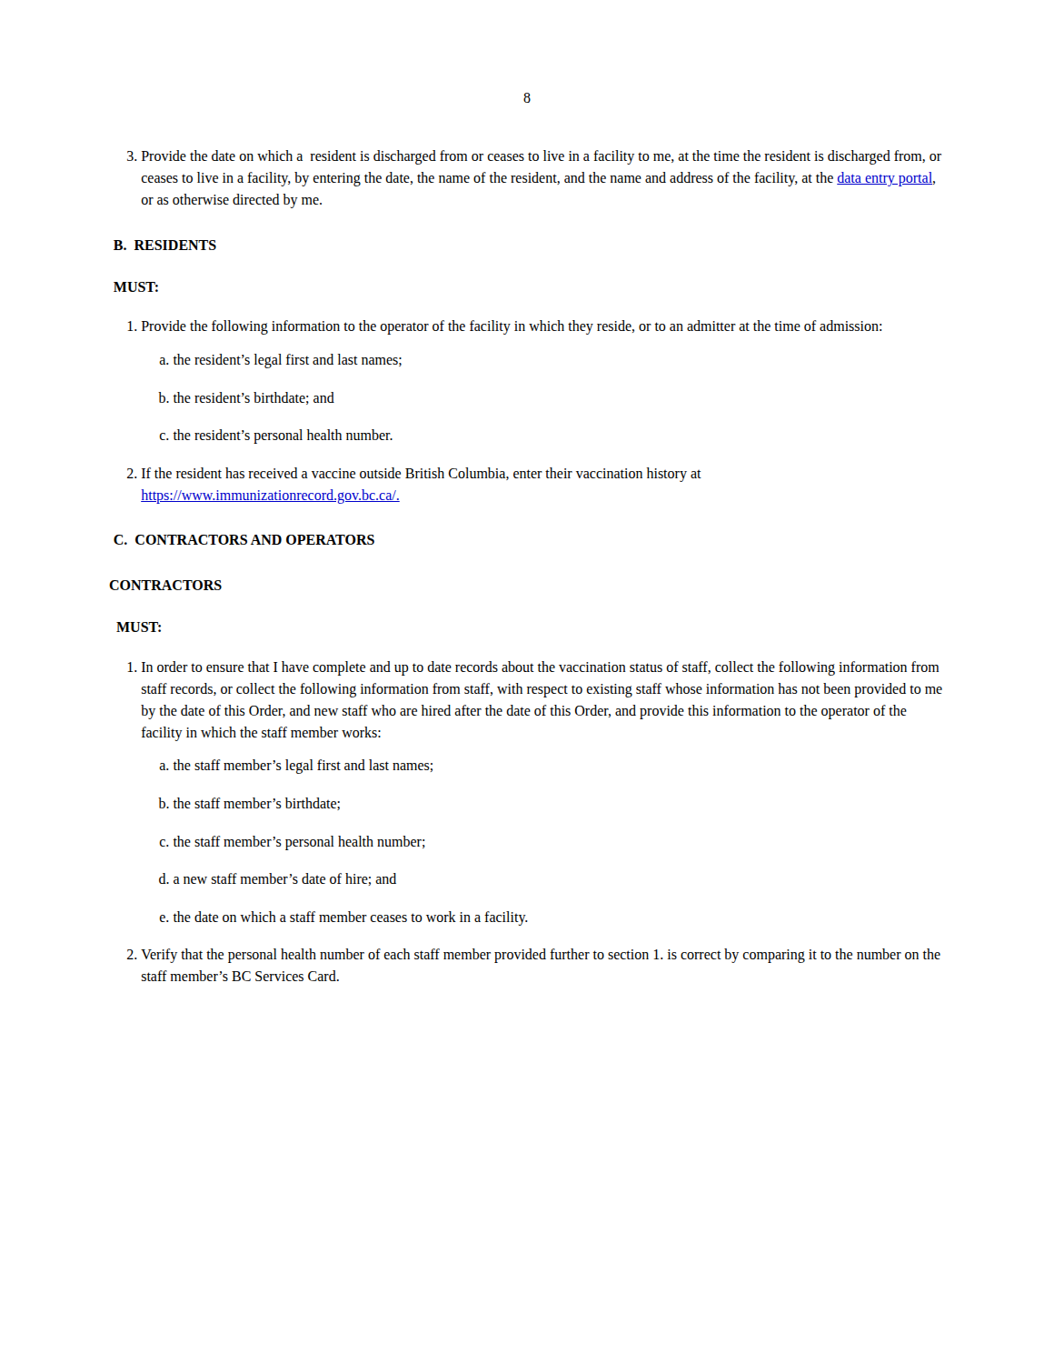8
Provide the date on which a resident is discharged from or ceases to live in a facility to me, at the time the resident is discharged from, or ceases to live in a facility, by entering the date, the name of the resident, and the name and address of the facility, at the data entry portal, or as otherwise directed by me.
B. RESIDENTS
MUST:
Provide the following information to the operator of the facility in which they reside, or to an admitter at the time of admission:
the resident’s legal first and last names;
the resident’s birthdate; and
the resident’s personal health number.
If the resident has received a vaccine outside British Columbia, enter their vaccination history at https://www.immunizationrecord.gov.bc.ca/.
C. CONTRACTORS AND OPERATORS
CONTRACTORS
MUST:
In order to ensure that I have complete and up to date records about the vaccination status of staff, collect the following information from staff records, or collect the following information from staff, with respect to existing staff whose information has not been provided to me by the date of this Order, and new staff who are hired after the date of this Order, and provide this information to the operator of the facility in which the staff member works:
the staff member’s legal first and last names;
the staff member’s birthdate;
the staff member’s personal health number;
a new staff member’s date of hire; and
the date on which a staff member ceases to work in a facility.
Verify that the personal health number of each staff member provided further to section 1. is correct by comparing it to the number on the staff member’s BC Services Card.